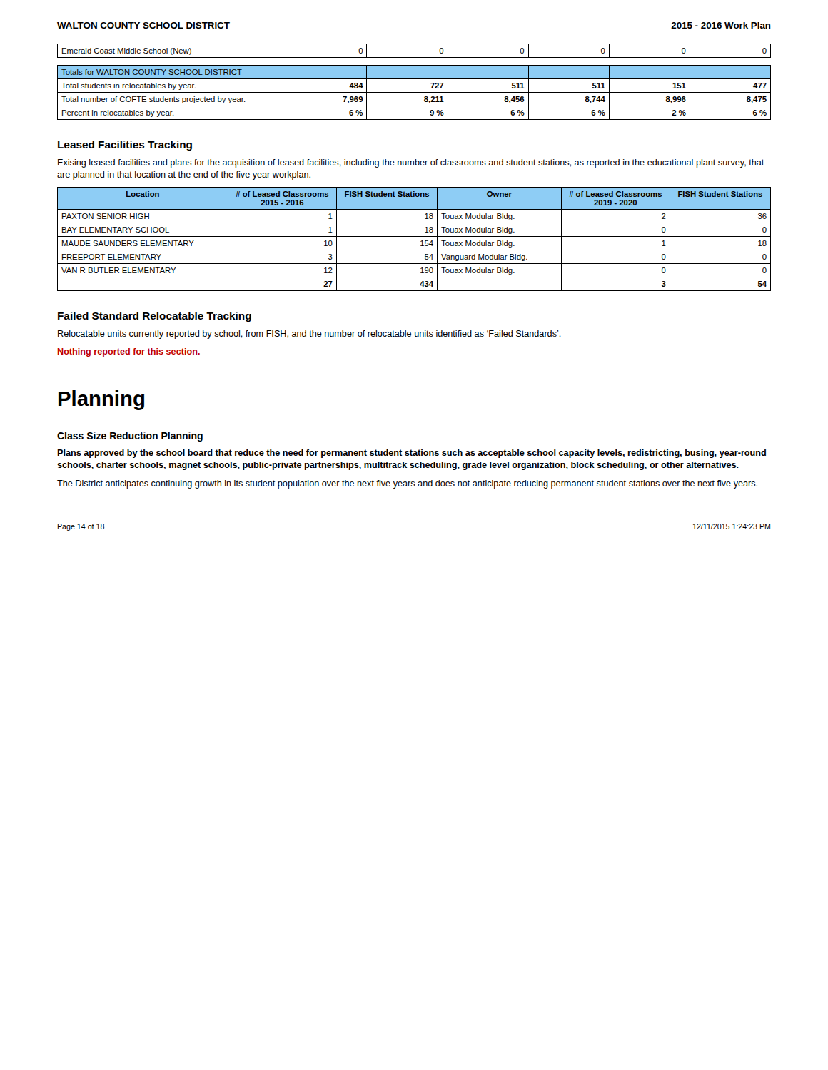WALTON COUNTY SCHOOL DISTRICT
2015 - 2016 Work Plan
| Emerald Coast Middle School (New) | 0 | 0 | 0 | 0 | 0 | 0 |
| Totals for WALTON COUNTY SCHOOL DISTRICT | | | | | | |
| Total students in relocatables by year. | 484 | 727 | 511 | 511 | 151 | 477 |
| Total number of COFTE students projected by year. | 7,969 | 8,211 | 8,456 | 8,744 | 8,996 | 8,475 |
| Percent in relocatables by year. | 6 % | 9 % | 6 % | 6 % | 2 % | 6 % |
Leased Facilities Tracking
Exising leased facilities and plans for the acquisition of leased facilities, including the number of classrooms and student stations, as reported in the educational plant survey, that are planned in that location at the end of the five year workplan.
| Location | # of Leased Classrooms 2015 - 2016 | FISH Student Stations | Owner | # of Leased Classrooms 2019 - 2020 | FISH Student Stations |
| --- | --- | --- | --- | --- | --- |
| PAXTON SENIOR HIGH | 1 | 18 | Touax Modular Bldg. | 2 | 36 |
| BAY ELEMENTARY SCHOOL | 1 | 18 | Touax Modular Bldg. | 0 | 0 |
| MAUDE SAUNDERS ELEMENTARY | 10 | 154 | Touax Modular Bldg. | 1 | 18 |
| FREEPORT ELEMENTARY | 3 | 54 | Vanguard Modular Bldg. | 0 | 0 |
| VAN R BUTLER ELEMENTARY | 12 | 190 | Touax Modular Bldg. | 0 | 0 |
| | 27 | 434 | | 3 | 54 |
Failed Standard Relocatable Tracking
Relocatable units currently reported by school, from FISH, and the number of relocatable units identified as ‘Failed Standards’.
Nothing reported for this section.
Planning
Class Size Reduction Planning
Plans approved by the school board that reduce the need for permanent student stations such as acceptable school capacity levels, redistricting, busing, year-round schools, charter schools, magnet schools, public-private partnerships, multitrack scheduling, grade level organization, block scheduling, or other alternatives.
The District anticipates continuing growth in its student population over the next five years and does not anticipate reducing permanent student stations over the next five years.
Page 14 of 18
12/11/2015 1:24:23 PM